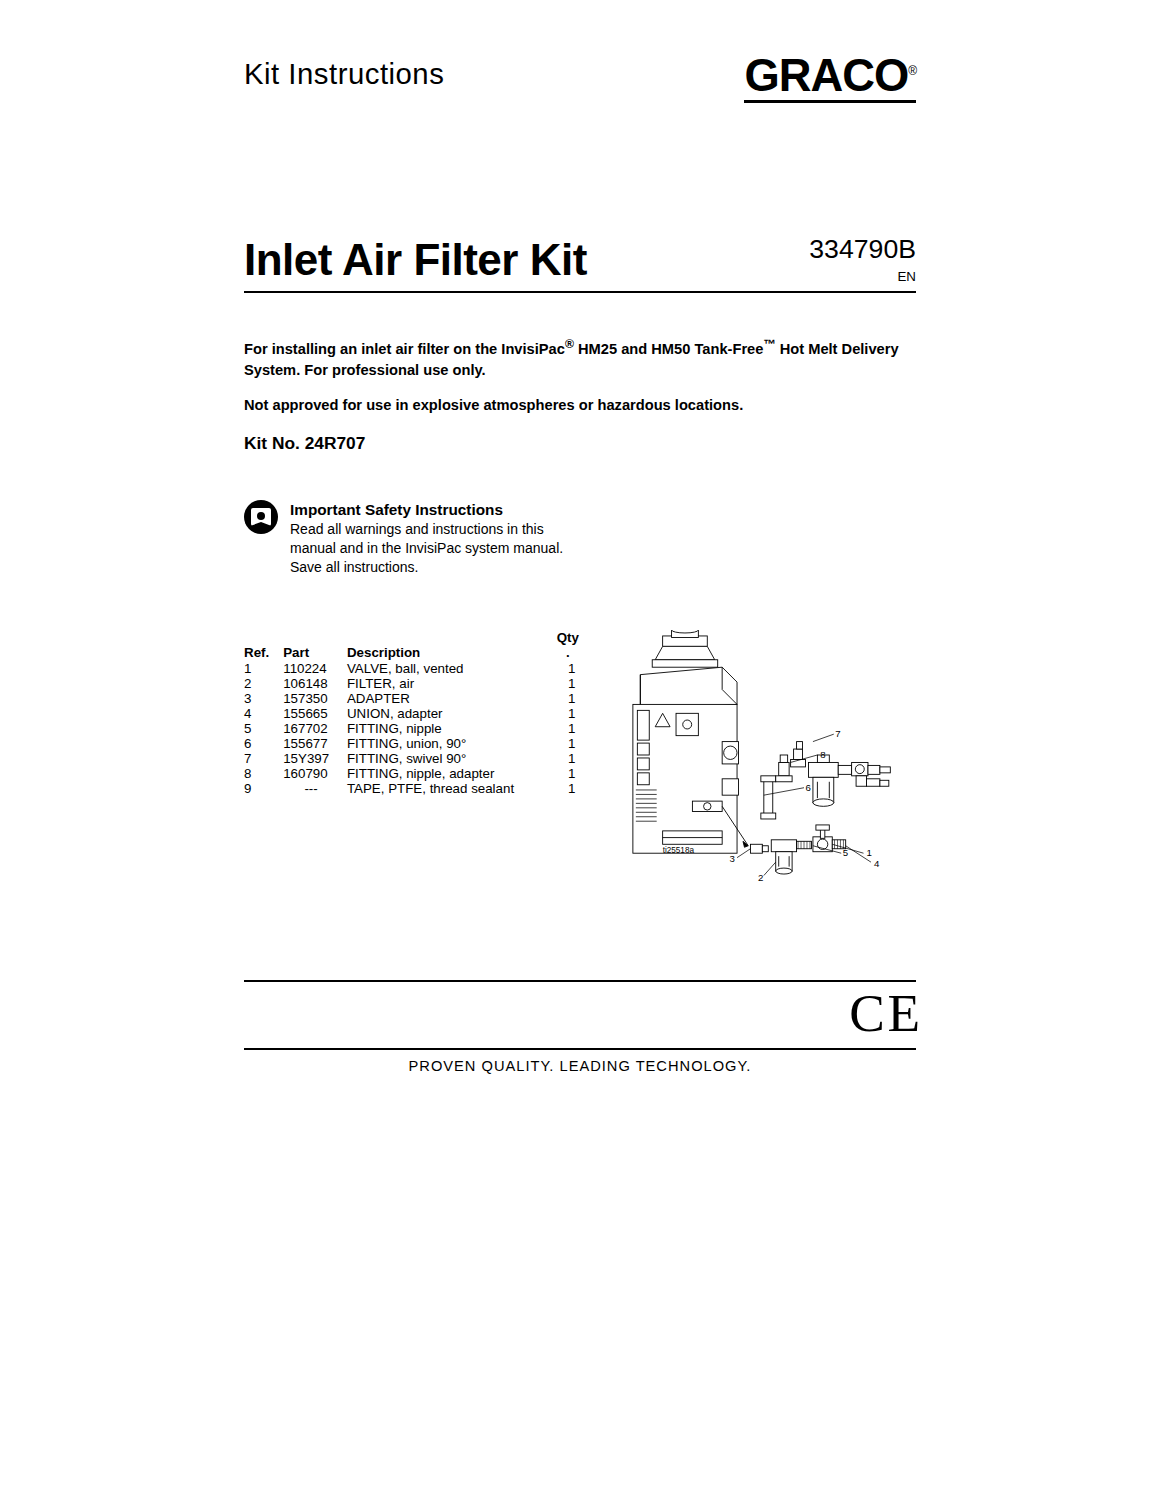Kit Instructions
GRACO®
Inlet Air Filter Kit
334790B
EN
For installing an inlet air filter on the InvisiPac® HM25 and HM50 Tank-Free™ Hot Melt Delivery System. For professional use only.
Not approved for use in explosive atmospheres or hazardous locations.
Kit No. 24R707
Important Safety Instructions
Read all warnings and instructions in this
manual and in the InvisiPac system manual.
Save all instructions.
| Ref. | Part | Description | Qty . |
| --- | --- | --- | --- |
| 1 | 110224 | VALVE, ball, vented | 1 |
| 2 | 106148 | FILTER, air | 1 |
| 3 | 157350 | ADAPTER | 1 |
| 4 | 155665 | UNION, adapter | 1 |
| 5 | 167702 | FITTING, nipple | 1 |
| 6 | 155677 | FITTING, union, 90° | 1 |
| 7 | 15Y397 | FITTING, swivel 90° | 1 |
| 8 | 160790 | FITTING, nipple, adapter | 1 |
| 9 | --- | TAPE, PTFE, thread sealant | 1 |
7 8 6 5 1 4 3 2 ti25518a
C E
PROVEN QUALITY. LEADING TECHNOLOGY.